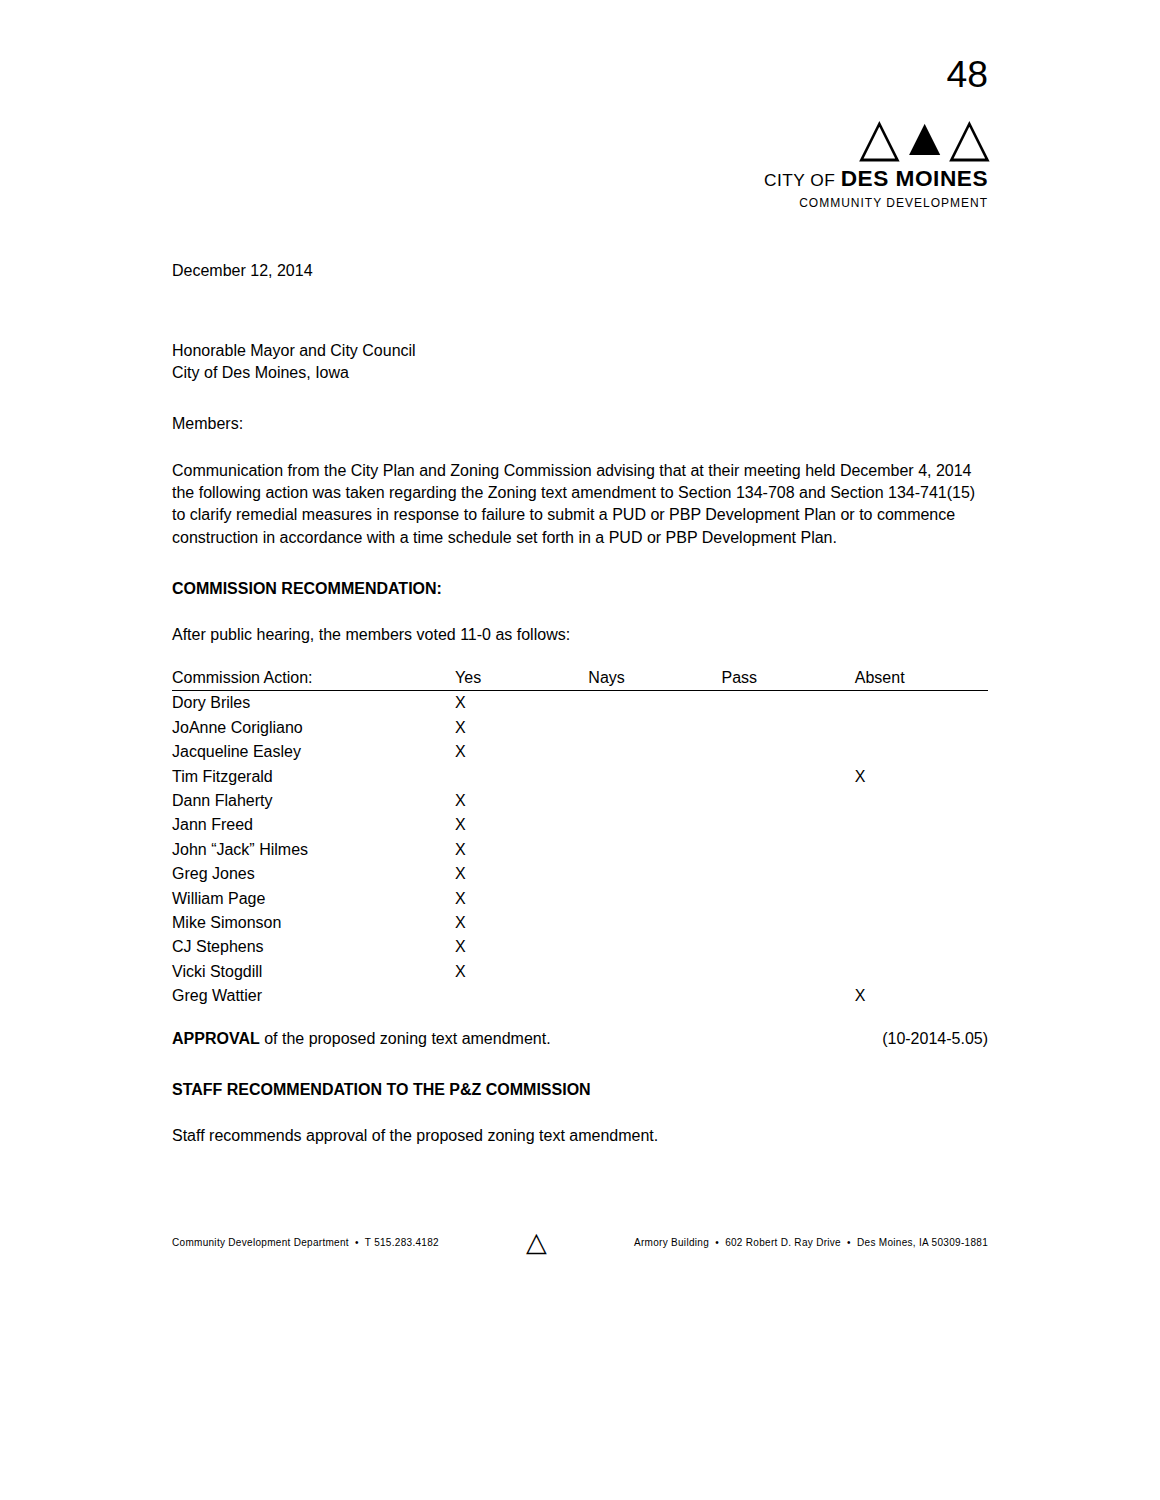48
△▲△
CITY OF DES MOINES
COMMUNITY DEVELOPMENT
December 12, 2014
Honorable Mayor and City Council
City of Des Moines, Iowa
Members:
Communication from the City Plan and Zoning Commission advising that at their meeting held December 4, 2014 the following action was taken regarding the Zoning text amendment to Section 134-708 and Section 134-741(15) to clarify remedial measures in response to failure to submit a PUD or PBP Development Plan or to commence construction in accordance with a time schedule set forth in a PUD or PBP Development Plan.
COMMISSION RECOMMENDATION:
After public hearing, the members voted 11-0 as follows:
| Commission Action: | Yes | Nays | Pass | Absent |
| --- | --- | --- | --- | --- |
| Dory Briles | X | | | |
| JoAnne Corigliano | X | | | |
| Jacqueline Easley | X | | | |
| Tim Fitzgerald | | | | X |
| Dann Flaherty | X | | | |
| Jann Freed | X | | | |
| John “Jack” Hilmes | X | | | |
| Greg Jones | X | | | |
| William Page | X | | | |
| Mike Simonson | X | | | |
| CJ Stephens | X | | | |
| Vicki Stogdill | X | | | |
| Greg Wattier | | | | X |
APPROVAL of the proposed zoning text amendment.
(10-2014-5.05)
STAFF RECOMMENDATION TO THE P&Z COMMISSION
Staff recommends approval of the proposed zoning text amendment.
Community Development Department • T 515.283.4182
△
Armory Building • 602 Robert D. Ray Drive • Des Moines, IA 50309-1881